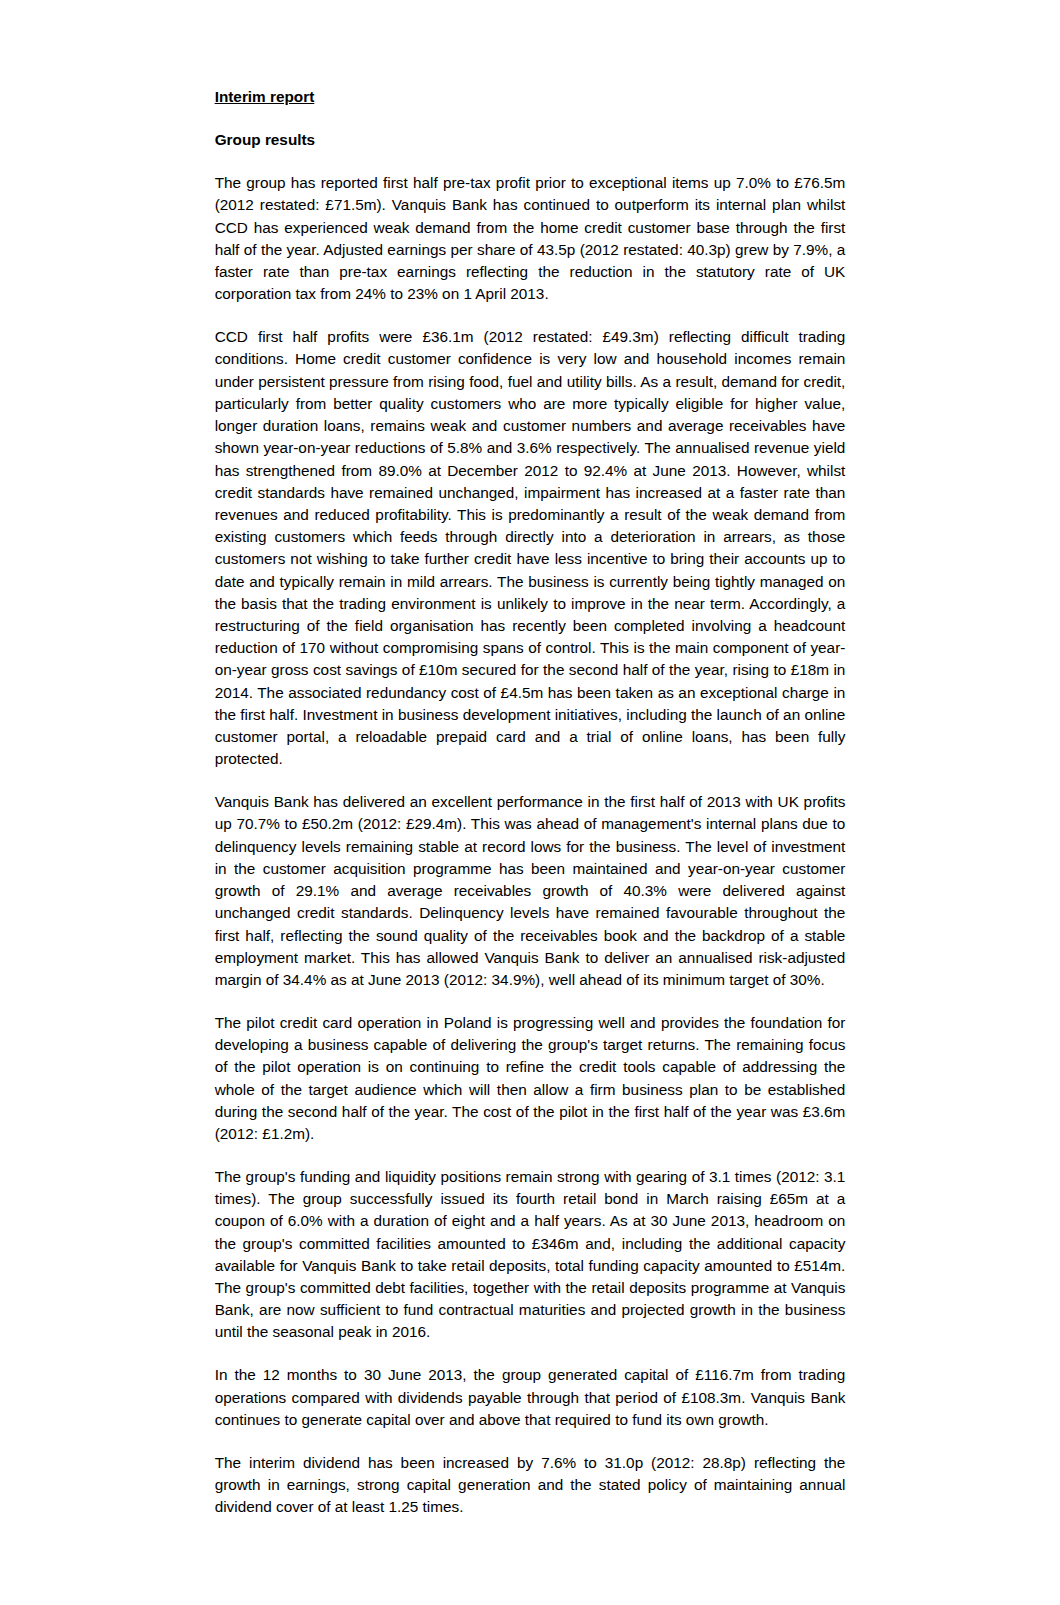Interim report
Group results
The group has reported first half pre-tax profit prior to exceptional items up 7.0% to £76.5m (2012 restated: £71.5m). Vanquis Bank has continued to outperform its internal plan whilst CCD has experienced weak demand from the home credit customer base through the first half of the year. Adjusted earnings per share of 43.5p (2012 restated: 40.3p) grew by 7.9%, a faster rate than pre-tax earnings reflecting the reduction in the statutory rate of UK corporation tax from 24% to 23% on 1 April 2013.
CCD first half profits were £36.1m (2012 restated: £49.3m) reflecting difficult trading conditions. Home credit customer confidence is very low and household incomes remain under persistent pressure from rising food, fuel and utility bills. As a result, demand for credit, particularly from better quality customers who are more typically eligible for higher value, longer duration loans, remains weak and customer numbers and average receivables have shown year-on-year reductions of 5.8% and 3.6% respectively. The annualised revenue yield has strengthened from 89.0% at December 2012 to 92.4% at June 2013. However, whilst credit standards have remained unchanged, impairment has increased at a faster rate than revenues and reduced profitability. This is predominantly a result of the weak demand from existing customers which feeds through directly into a deterioration in arrears, as those customers not wishing to take further credit have less incentive to bring their accounts up to date and typically remain in mild arrears. The business is currently being tightly managed on the basis that the trading environment is unlikely to improve in the near term. Accordingly, a restructuring of the field organisation has recently been completed involving a headcount reduction of 170 without compromising spans of control. This is the main component of year-on-year gross cost savings of £10m secured for the second half of the year, rising to £18m in 2014. The associated redundancy cost of £4.5m has been taken as an exceptional charge in the first half. Investment in business development initiatives, including the launch of an online customer portal, a reloadable prepaid card and a trial of online loans, has been fully protected.
Vanquis Bank has delivered an excellent performance in the first half of 2013 with UK profits up 70.7% to £50.2m (2012: £29.4m). This was ahead of management's internal plans due to delinquency levels remaining stable at record lows for the business. The level of investment in the customer acquisition programme has been maintained and year-on-year customer growth of 29.1% and average receivables growth of 40.3% were delivered against unchanged credit standards. Delinquency levels have remained favourable throughout the first half, reflecting the sound quality of the receivables book and the backdrop of a stable employment market. This has allowed Vanquis Bank to deliver an annualised risk-adjusted margin of 34.4% as at June 2013 (2012: 34.9%), well ahead of its minimum target of 30%.
The pilot credit card operation in Poland is progressing well and provides the foundation for developing a business capable of delivering the group's target returns. The remaining focus of the pilot operation is on continuing to refine the credit tools capable of addressing the whole of the target audience which will then allow a firm business plan to be established during the second half of the year. The cost of the pilot in the first half of the year was £3.6m (2012: £1.2m).
The group's funding and liquidity positions remain strong with gearing of 3.1 times (2012: 3.1 times). The group successfully issued its fourth retail bond in March raising £65m at a coupon of 6.0% with a duration of eight and a half years. As at 30 June 2013, headroom on the group's committed facilities amounted to £346m and, including the additional capacity available for Vanquis Bank to take retail deposits, total funding capacity amounted to £514m. The group's committed debt facilities, together with the retail deposits programme at Vanquis Bank, are now sufficient to fund contractual maturities and projected growth in the business until the seasonal peak in 2016.
In the 12 months to 30 June 2013, the group generated capital of £116.7m from trading operations compared with dividends payable through that period of £108.3m. Vanquis Bank continues to generate capital over and above that required to fund its own growth.
The interim dividend has been increased by 7.6% to 31.0p (2012: 28.8p) reflecting the growth in earnings, strong capital generation and the stated policy of maintaining annual dividend cover of at least 1.25 times.